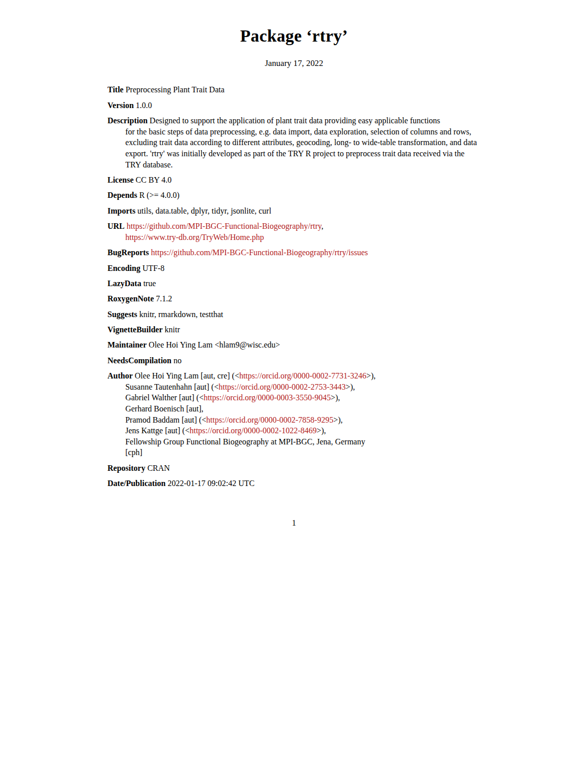Package ‘rtry’
January 17, 2022
Title Preprocessing Plant Trait Data
Version 1.0.0
Description Designed to support the application of plant trait data providing easy applicable functions for the basic steps of data preprocessing, e.g. data import, data exploration, selection of columns and rows, excluding trait data according to different attributes, geocoding, long- to wide-table transformation, and data export. 'rtry' was initially developed as part of the TRY R project to preprocess trait data received via the TRY database.
License CC BY 4.0
Depends R (>= 4.0.0)
Imports utils, data.table, dplyr, tidyr, jsonlite, curl
URL https://github.com/MPI-BGC-Functional-Biogeography/rtry, https://www.try-db.org/TryWeb/Home.php
BugReports https://github.com/MPI-BGC-Functional-Biogeography/rtry/issues
Encoding UTF-8
LazyData true
RoxygenNote 7.1.2
Suggests knitr, rmarkdown, testthat
VignetteBuilder knitr
Maintainer Olee Hoi Ying Lam <hlam9@wisc.edu>
NeedsCompilation no
Author Olee Hoi Ying Lam [aut, cre] (<https://orcid.org/0000-0002-7731-3246>), Susanne Tautenhahn [aut] (<https://orcid.org/0000-0002-2753-3443>), Gabriel Walther [aut] (<https://orcid.org/0000-0003-3550-9045>), Gerhard Boenisch [aut], Pramod Baddam [aut] (<https://orcid.org/0000-0002-7858-9295>), Jens Kattge [aut] (<https://orcid.org/0000-0002-1022-8469>), Fellowship Group Functional Biogeography at MPI-BGC, Jena, Germany [cph]
Repository CRAN
Date/Publication 2022-01-17 09:02:42 UTC
1